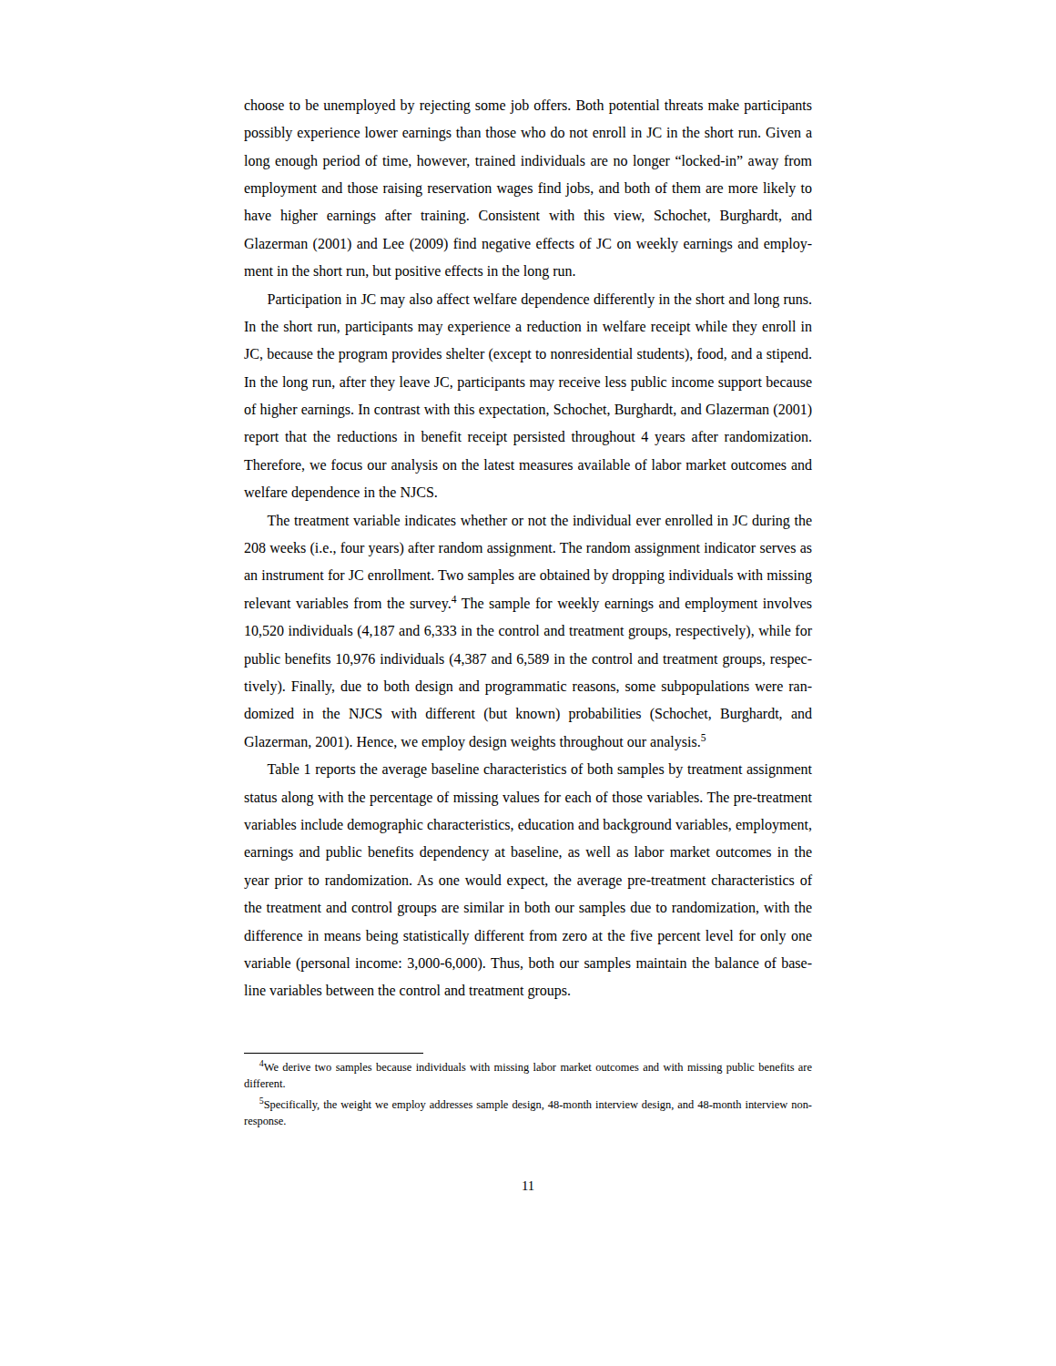choose to be unemployed by rejecting some job offers. Both potential threats make participants possibly experience lower earnings than those who do not enroll in JC in the short run. Given a long enough period of time, however, trained individuals are no longer “locked-in” away from employment and those raising reservation wages find jobs, and both of them are more likely to have higher earnings after training. Consistent with this view, Schochet, Burghardt, and Glazerman (2001) and Lee (2009) find negative effects of JC on weekly earnings and employment in the short run, but positive effects in the long run.
Participation in JC may also affect welfare dependence differently in the short and long runs. In the short run, participants may experience a reduction in welfare receipt while they enroll in JC, because the program provides shelter (except to nonresidential students), food, and a stipend. In the long run, after they leave JC, participants may receive less public income support because of higher earnings. In contrast with this expectation, Schochet, Burghardt, and Glazerman (2001) report that the reductions in benefit receipt persisted throughout 4 years after randomization. Therefore, we focus our analysis on the latest measures available of labor market outcomes and welfare dependence in the NJCS.
The treatment variable indicates whether or not the individual ever enrolled in JC during the 208 weeks (i.e., four years) after random assignment. The random assignment indicator serves as an instrument for JC enrollment. Two samples are obtained by dropping individuals with missing relevant variables from the survey.4 The sample for weekly earnings and employment involves 10,520 individuals (4,187 and 6,333 in the control and treatment groups, respectively), while for public benefits 10,976 individuals (4,387 and 6,589 in the control and treatment groups, respectively). Finally, due to both design and programmatic reasons, some subpopulations were randomized in the NJCS with different (but known) probabilities (Schochet, Burghardt, and Glazerman, 2001). Hence, we employ design weights throughout our analysis.5
Table 1 reports the average baseline characteristics of both samples by treatment assignment status along with the percentage of missing values for each of those variables. The pre-treatment variables include demographic characteristics, education and background variables, employment, earnings and public benefits dependency at baseline, as well as labor market outcomes in the year prior to randomization. As one would expect, the average pre-treatment characteristics of the treatment and control groups are similar in both our samples due to randomization, with the difference in means being statistically different from zero at the five percent level for only one variable (personal income: 3,000-6,000). Thus, both our samples maintain the balance of baseline variables between the control and treatment groups.
4We derive two samples because individuals with missing labor market outcomes and with missing public benefits are different.
5Specifically, the weight we employ addresses sample design, 48-month interview design, and 48-month interview non-response.
11